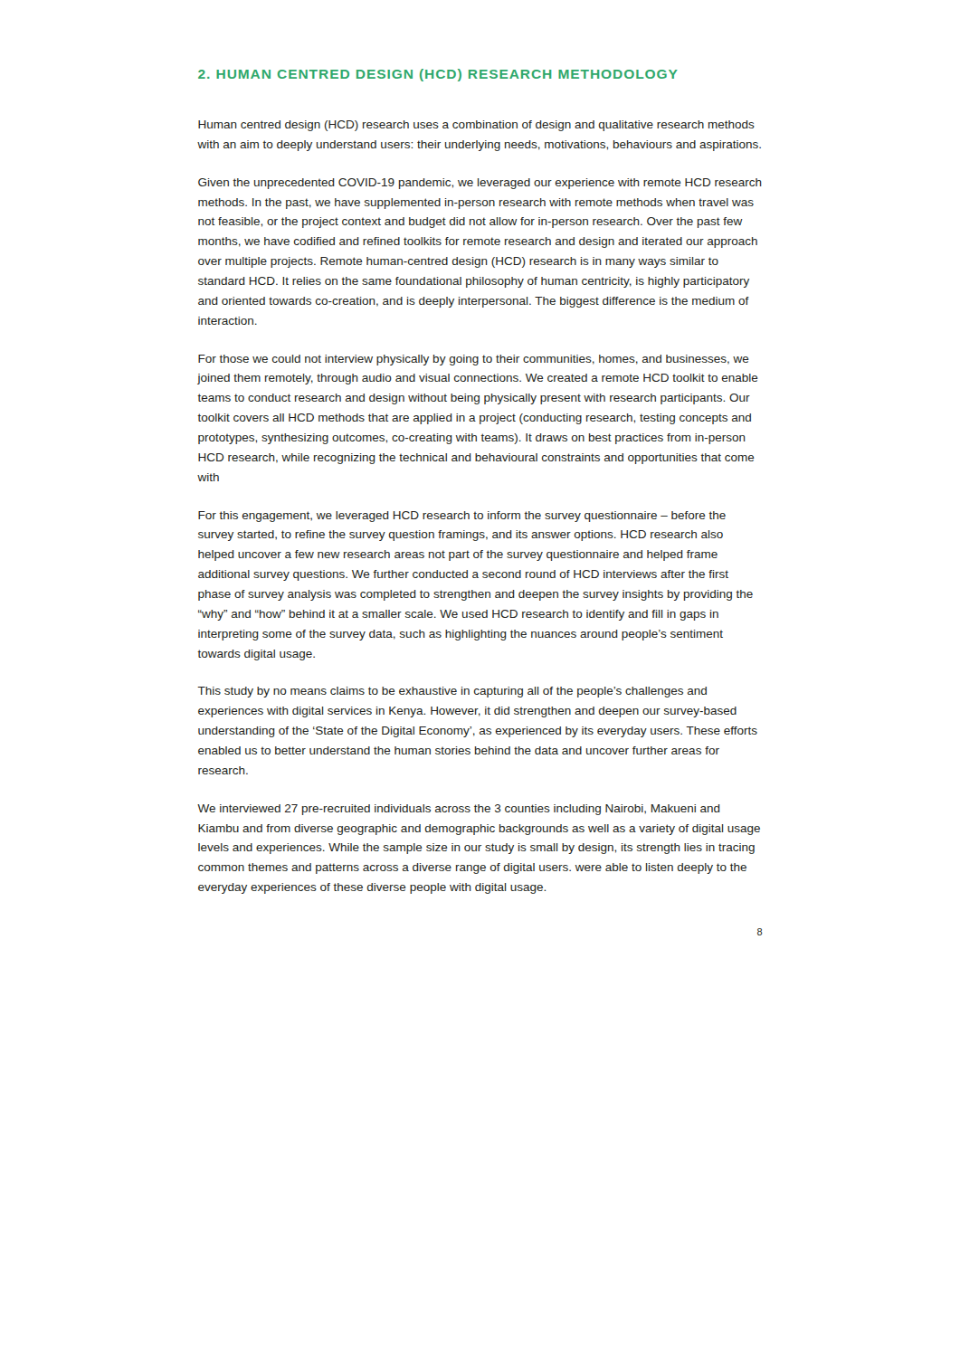2. Human Centred Design (HCD) Research Methodology
Human centred design (HCD) research uses a combination of design and qualitative research methods with an aim to deeply understand users: their underlying needs, motivations, behaviours and aspirations.
Given the unprecedented COVID-19 pandemic, we leveraged our experience with remote HCD research methods. In the past, we have supplemented in-person research with remote methods when travel was not feasible, or the project context and budget did not allow for in-person research. Over the past few months, we have codified and refined toolkits for remote research and design and iterated our approach over multiple projects. Remote human-centred design (HCD) research is in many ways similar to standard HCD. It relies on the same foundational philosophy of human centricity, is highly participatory and oriented towards co-creation, and is deeply interpersonal. The biggest difference is the medium of interaction.
For those we could not interview physically by going to their communities, homes, and businesses, we joined them remotely, through audio and visual connections. We created a remote HCD toolkit to enable teams to conduct research and design without being physically present with research participants. Our toolkit covers all HCD methods that are applied in a project (conducting research, testing concepts and prototypes, synthesizing outcomes, co-creating with teams). It draws on best practices from in-person HCD research, while recognizing the technical and behavioural constraints and opportunities that come with
For this engagement, we leveraged HCD research to inform the survey questionnaire – before the survey started, to refine the survey question framings, and its answer options. HCD research also helped uncover a few new research areas not part of the survey questionnaire and helped frame additional survey questions. We further conducted a second round of HCD interviews after the first phase of survey analysis was completed to strengthen and deepen the survey insights by providing the “why” and “how” behind it at a smaller scale. We used HCD research to identify and fill in gaps in interpreting some of the survey data, such as highlighting the nuances around people’s sentiment towards digital usage.
This study by no means claims to be exhaustive in capturing all of the people’s challenges and experiences with digital services in Kenya. However, it did strengthen and deepen our survey-based understanding of the ‘State of the Digital Economy’, as experienced by its everyday users. These efforts enabled us to better understand the human stories behind the data and uncover further areas for research.
We interviewed 27 pre-recruited individuals across the 3 counties including Nairobi, Makueni and Kiambu and from diverse geographic and demographic backgrounds as well as a variety of digital usage levels and experiences. While the sample size in our study is small by design, its strength lies in tracing common themes and patterns across a diverse range of digital users. were able to listen deeply to the everyday experiences of these diverse people with digital usage.
8